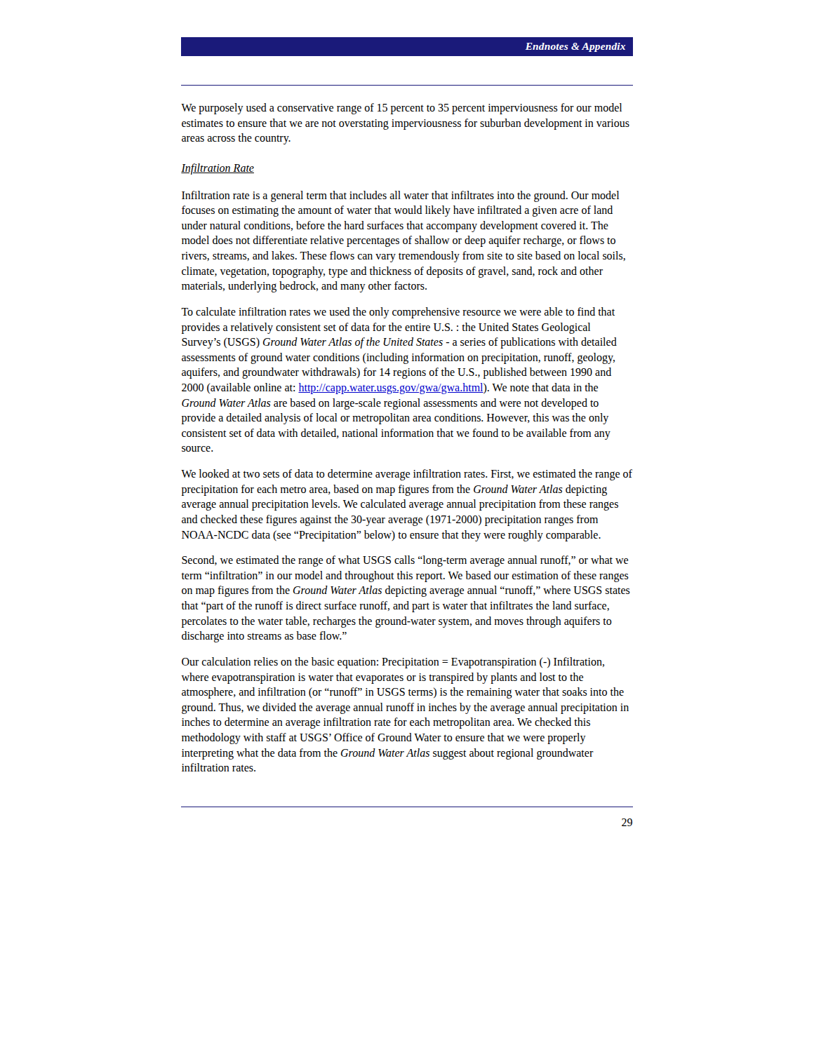Endnotes & Appendix
We purposely used a conservative range of 15 percent to 35 percent imperviousness for our model estimates to ensure that we are not overstating imperviousness for suburban development in various areas across the country.
Infiltration Rate
Infiltration rate is a general term that includes all water that infiltrates into the ground. Our model focuses on estimating the amount of water that would likely have infiltrated a given acre of land under natural conditions, before the hard surfaces that accompany development covered it. The model does not differentiate relative percentages of shallow or deep aquifer recharge, or flows to rivers, streams, and lakes. These flows can vary tremendously from site to site based on local soils, climate, vegetation, topography, type and thickness of deposits of gravel, sand, rock and other materials, underlying bedrock, and many other factors.
To calculate infiltration rates we used the only comprehensive resource we were able to find that provides a relatively consistent set of data for the entire U.S. : the United States Geological Survey’s (USGS) Ground Water Atlas of the United States - a series of publications with detailed assessments of ground water conditions (including information on precipitation, runoff, geology, aquifers, and groundwater withdrawals) for 14 regions of the U.S., published between 1990 and 2000 (available online at: http://capp.water.usgs.gov/gwa/gwa.html). We note that data in the Ground Water Atlas are based on large-scale regional assessments and were not developed to provide a detailed analysis of local or metropolitan area conditions. However, this was the only consistent set of data with detailed, national information that we found to be available from any source.
We looked at two sets of data to determine average infiltration rates. First, we estimated the range of precipitation for each metro area, based on map figures from the Ground Water Atlas depicting average annual precipitation levels. We calculated average annual precipitation from these ranges and checked these figures against the 30-year average (1971-2000) precipitation ranges from NOAA-NCDC data (see “Precipitation” below) to ensure that they were roughly comparable.
Second, we estimated the range of what USGS calls “long-term average annual runoff,” or what we term “infiltration” in our model and throughout this report. We based our estimation of these ranges on map figures from the Ground Water Atlas depicting average annual “runoff,” where USGS states that “part of the runoff is direct surface runoff, and part is water that infiltrates the land surface, percolates to the water table, recharges the ground-water system, and moves through aquifers to discharge into streams as base flow.”
Our calculation relies on the basic equation: Precipitation = Evapotranspiration (-) Infiltration, where evapotranspiration is water that evaporates or is transpired by plants and lost to the atmosphere, and infiltration (or “runoff” in USGS terms) is the remaining water that soaks into the ground. Thus, we divided the average annual runoff in inches by the average annual precipitation in inches to determine an average infiltration rate for each metropolitan area. We checked this methodology with staff at USGS’ Office of Ground Water to ensure that we were properly interpreting what the data from the Ground Water Atlas suggest about regional groundwater infiltration rates.
29